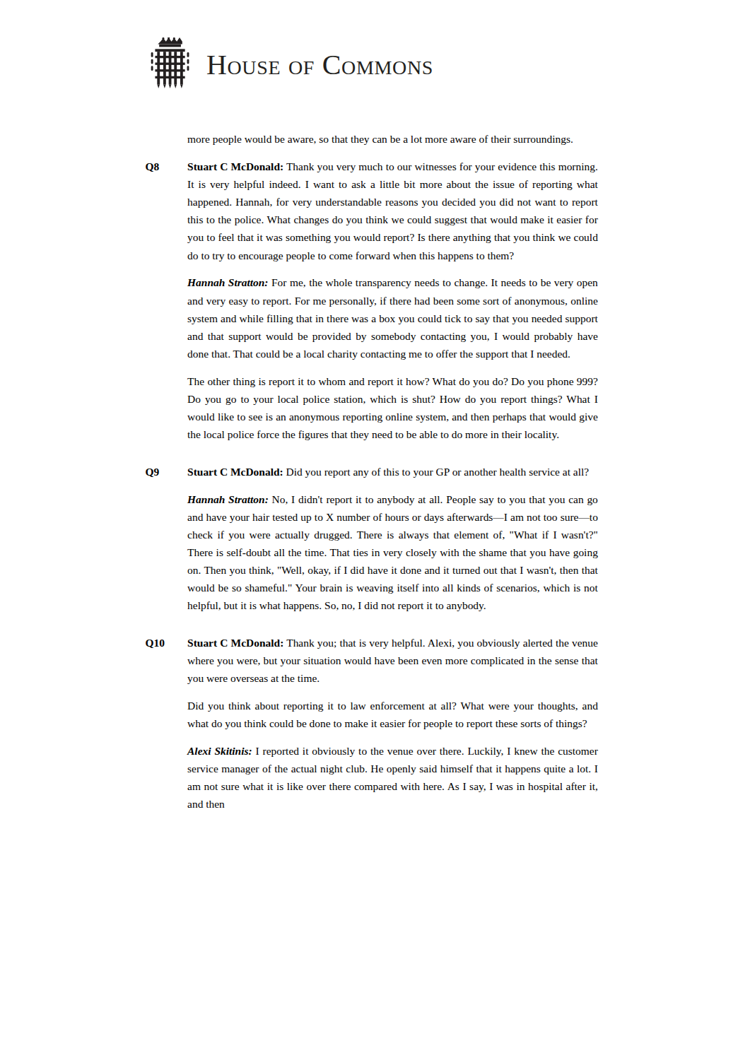House of Commons
more people would be aware, so that they can be a lot more aware of their surroundings.
Q8
Stuart C McDonald: Thank you very much to our witnesses for your evidence this morning. It is very helpful indeed. I want to ask a little bit more about the issue of reporting what happened. Hannah, for very understandable reasons you decided you did not want to report this to the police. What changes do you think we could suggest that would make it easier for you to feel that it was something you would report? Is there anything that you think we could do to try to encourage people to come forward when this happens to them?
Hannah Stratton: For me, the whole transparency needs to change. It needs to be very open and very easy to report. For me personally, if there had been some sort of anonymous, online system and while filling that in there was a box you could tick to say that you needed support and that support would be provided by somebody contacting you, I would probably have done that. That could be a local charity contacting me to offer the support that I needed.
The other thing is report it to whom and report it how? What do you do? Do you phone 999? Do you go to your local police station, which is shut? How do you report things? What I would like to see is an anonymous reporting online system, and then perhaps that would give the local police force the figures that they need to be able to do more in their locality.
Q9
Stuart C McDonald: Did you report any of this to your GP or another health service at all?
Hannah Stratton: No, I didn't report it to anybody at all. People say to you that you can go and have your hair tested up to X number of hours or days afterwards—I am not too sure—to check if you were actually drugged. There is always that element of, "What if I wasn't?" There is self-doubt all the time. That ties in very closely with the shame that you have going on. Then you think, "Well, okay, if I did have it done and it turned out that I wasn't, then that would be so shameful." Your brain is weaving itself into all kinds of scenarios, which is not helpful, but it is what happens. So, no, I did not report it to anybody.
Q10
Stuart C McDonald: Thank you; that is very helpful. Alexi, you obviously alerted the venue where you were, but your situation would have been even more complicated in the sense that you were overseas at the time.
Did you think about reporting it to law enforcement at all? What were your thoughts, and what do you think could be done to make it easier for people to report these sorts of things?
Alexi Skitinis: I reported it obviously to the venue over there. Luckily, I knew the customer service manager of the actual night club. He openly said himself that it happens quite a lot. I am not sure what it is like over there compared with here. As I say, I was in hospital after it, and then